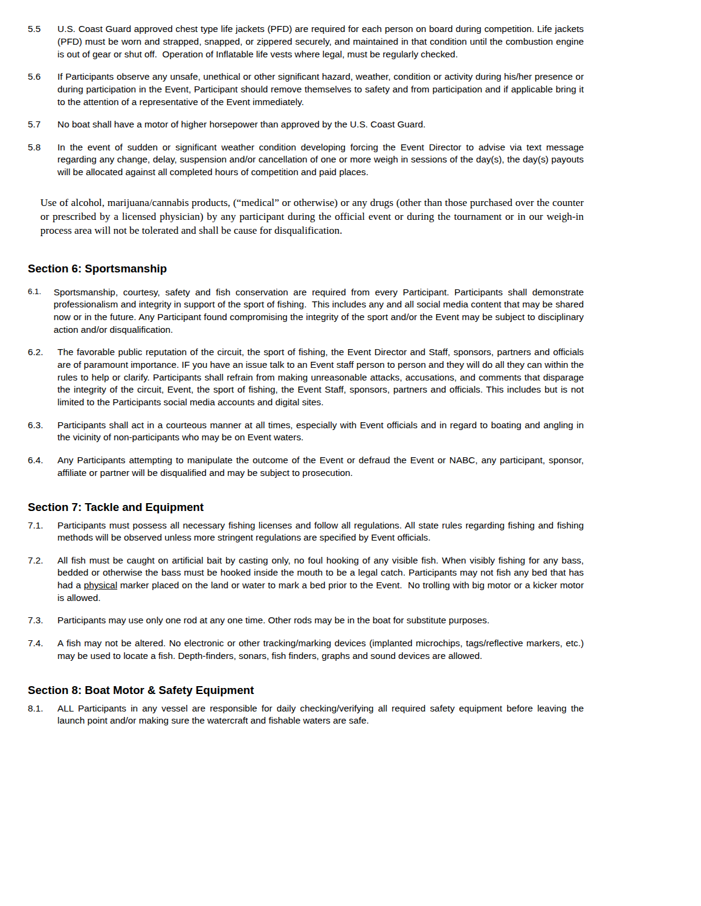5.5 U.S. Coast Guard approved chest type life jackets (PFD) are required for each person on board during competition. Life jackets (PFD) must be worn and strapped, snapped, or zippered securely, and maintained in that condition until the combustion engine is out of gear or shut off. Operation of Inflatable life vests where legal, must be regularly checked.
5.6 If Participants observe any unsafe, unethical or other significant hazard, weather, condition or activity during his/her presence or during participation in the Event, Participant should remove themselves to safety and from participation and if applicable bring it to the attention of a representative of the Event immediately.
5.7 No boat shall have a motor of higher horsepower than approved by the U.S. Coast Guard.
5.8 In the event of sudden or significant weather condition developing forcing the Event Director to advise via text message regarding any change, delay, suspension and/or cancellation of one or more weigh in sessions of the day(s), the day(s) payouts will be allocated against all completed hours of competition and paid places.
Use of alcohol, marijuana/cannabis products, (“medical” or otherwise) or any drugs (other than those purchased over the counter or prescribed by a licensed physician) by any participant during the official event or during the tournament or in our weigh-in process area will not be tolerated and shall be cause for disqualification.
Section 6: Sportsmanship
6.1. Sportsmanship, courtesy, safety and fish conservation are required from every Participant. Participants shall demonstrate professionalism and integrity in support of the sport of fishing. This includes any and all social media content that may be shared now or in the future. Any Participant found compromising the integrity of the sport and/or the Event may be subject to disciplinary action and/or disqualification.
6.2. The favorable public reputation of the circuit, the sport of fishing, the Event Director and Staff, sponsors, partners and officials are of paramount importance. IF you have an issue talk to an Event staff person to person and they will do all they can within the rules to help or clarify. Participants shall refrain from making unreasonable attacks, accusations, and comments that disparage the integrity of the circuit, Event, the sport of fishing, the Event Staff, sponsors, partners and officials. This includes but is not limited to the Participants social media accounts and digital sites.
6.3. Participants shall act in a courteous manner at all times, especially with Event officials and in regard to boating and angling in the vicinity of non-participants who may be on Event waters.
6.4. Any Participants attempting to manipulate the outcome of the Event or defraud the Event or NABC, any participant, sponsor, affiliate or partner will be disqualified and may be subject to prosecution.
Section 7: Tackle and Equipment
7.1. Participants must possess all necessary fishing licenses and follow all regulations. All state rules regarding fishing and fishing methods will be observed unless more stringent regulations are specified by Event officials.
7.2. All fish must be caught on artificial bait by casting only, no foul hooking of any visible fish. When visibly fishing for any bass, bedded or otherwise the bass must be hooked inside the mouth to be a legal catch. Participants may not fish any bed that has had a physical marker placed on the land or water to mark a bed prior to the Event. No trolling with big motor or a kicker motor is allowed.
7.3. Participants may use only one rod at any one time. Other rods may be in the boat for substitute purposes.
7.4. A fish may not be altered. No electronic or other tracking/marking devices (implanted microchips, tags/reflective markers, etc.) may be used to locate a fish. Depth-finders, sonars, fish finders, graphs and sound devices are allowed.
Section 8: Boat Motor & Safety Equipment
8.1. ALL Participants in any vessel are responsible for daily checking/verifying all required safety equipment before leaving the launch point and/or making sure the watercraft and fishable waters are safe.